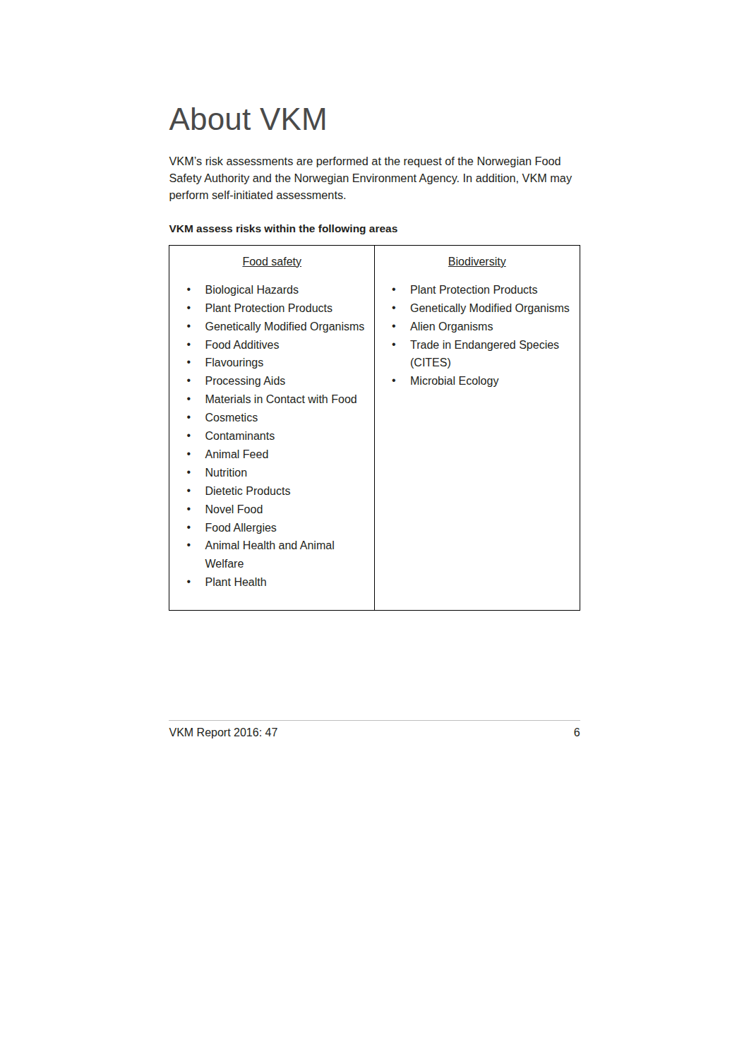About VKM
VKM’s risk assessments are performed at the request of the Norwegian Food Safety Authority and the Norwegian Environment Agency. In addition, VKM may perform self-initiated assessments.
VKM assess risks within the following areas
| Food safety Biological Hazards Plant Protection Products Genetically Modified Organisms Food Additives Flavourings Processing Aids Materials in Contact with Food Cosmetics Contaminants Animal Feed Nutrition Dietetic Products Novel Food Food Allergies Animal Health and Animal Welfare Plant Health | Biodiversity Plant Protection Products Genetically Modified Organisms Alien Organisms Trade in Endangered Species (CITES) Microbial Ecology |
VKM Report 2016: 47 6